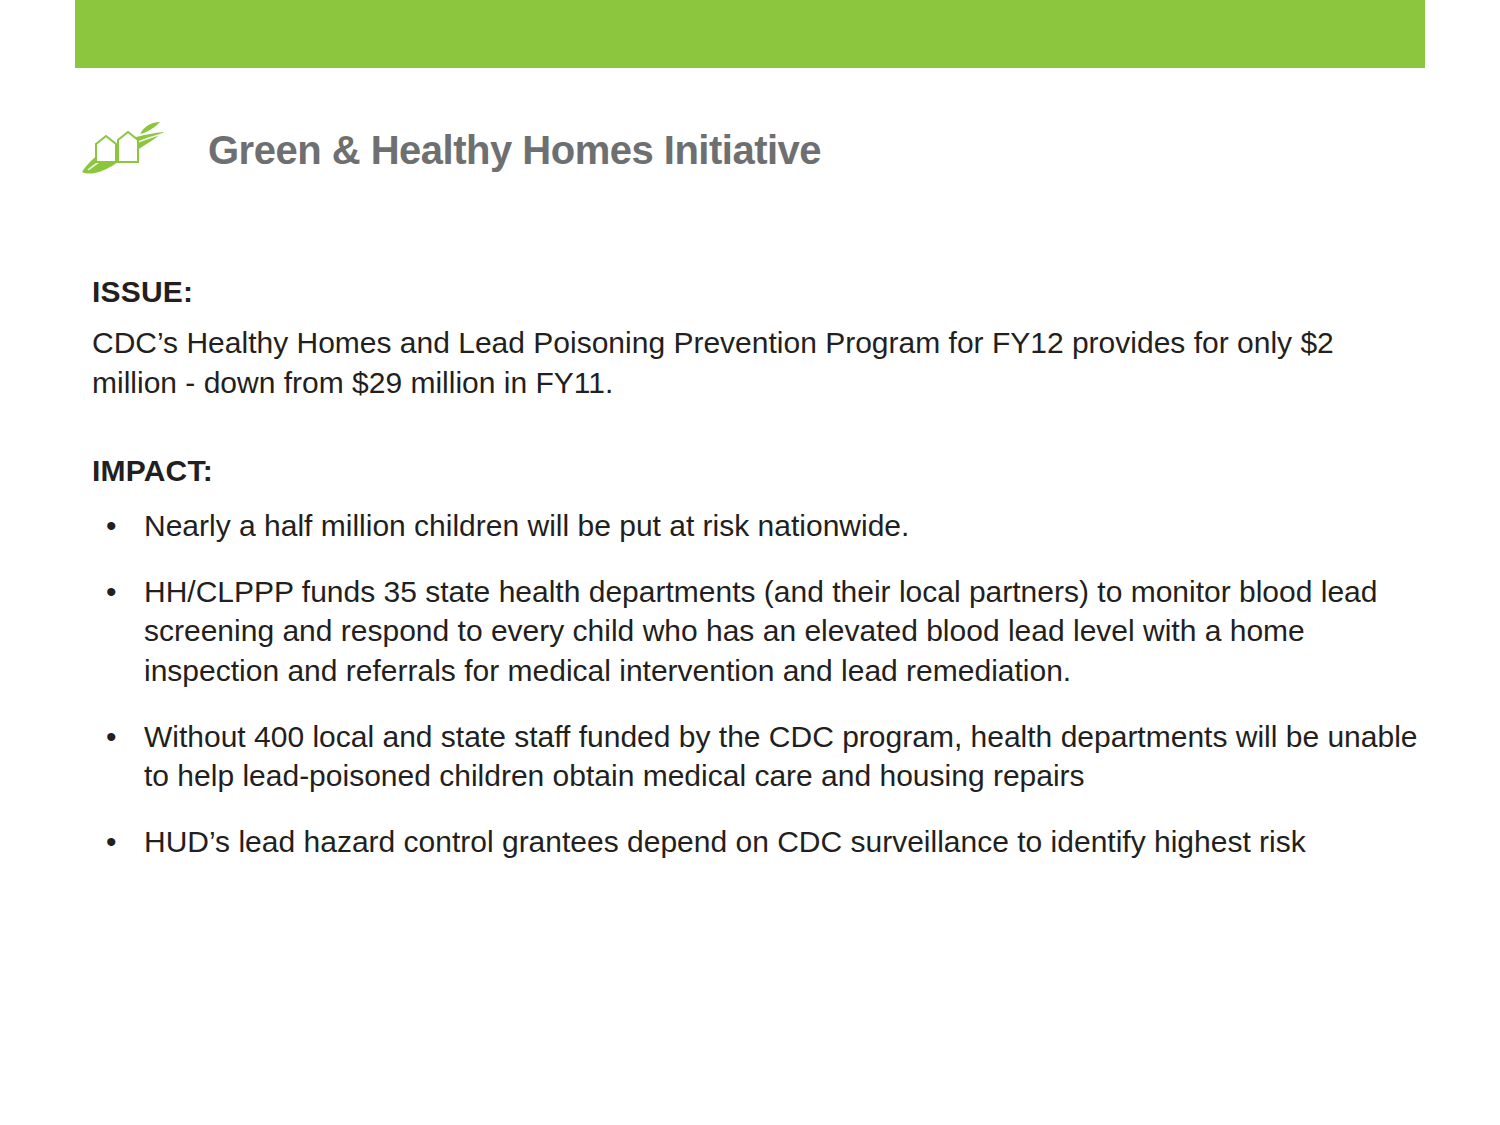Green & Healthy Homes Initiative
ISSUE:
CDC’s Healthy Homes and Lead Poisoning Prevention Program for FY12 provides for only $2 million - down from $29 million in FY11.
IMPACT:
Nearly a half million children will be put at risk nationwide.
HH/CLPPP funds 35 state health departments (and their local partners) to monitor blood lead screening and respond to every child who has an elevated blood lead level with a home inspection and referrals for medical intervention and lead remediation.
Without 400 local and state staff funded by the CDC program, health departments will be unable to help lead-poisoned children obtain medical care and housing repairs
HUD’s lead hazard control grantees depend on CDC surveillance to identify highest risk